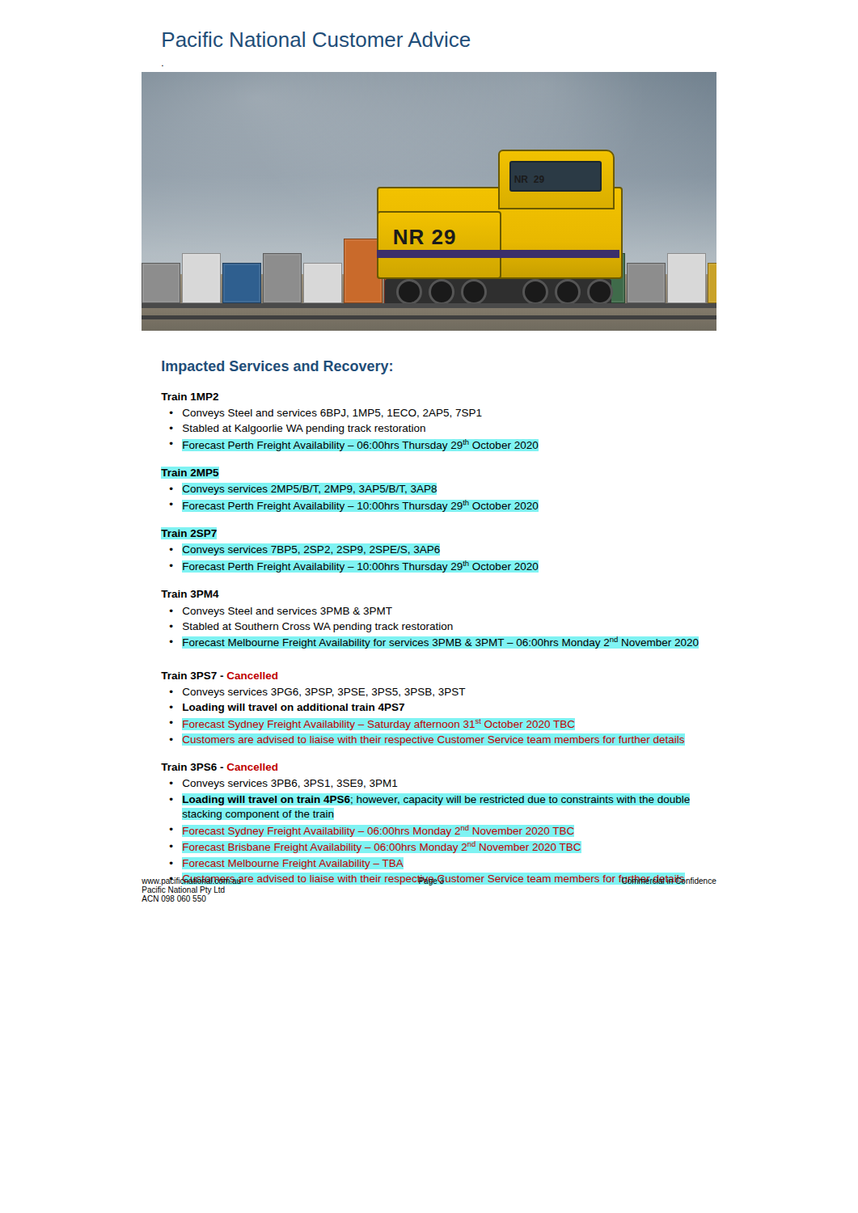Pacific National Customer Advice
.
NR 29
NR 29
Impacted Services and Recovery:
Train 1MP2
Conveys Steel and services 6BPJ, 1MP5, 1ECO, 2AP5, 7SP1
Stabled at Kalgoorlie WA pending track restoration
Forecast Perth Freight Availability – 06:00hrs Thursday 29th October 2020
Train 2MP5
Conveys services 2MP5/B/T, 2MP9, 3AP5/B/T, 3AP8
Forecast Perth Freight Availability – 10:00hrs Thursday 29th October 2020
Train 2SP7
Conveys services 7BP5, 2SP2, 2SP9, 2SPE/S, 3AP6
Forecast Perth Freight Availability – 10:00hrs Thursday 29th October 2020
Train 3PM4
Conveys Steel and services 3PMB & 3PMT
Stabled at Southern Cross WA pending track restoration
Forecast Melbourne Freight Availability for services 3PMB & 3PMT – 06:00hrs Monday 2nd November 2020
Train 3PS7 - Cancelled
Conveys services 3PG6, 3PSP, 3PSE, 3PS5, 3PSB, 3PST
Loading will travel on additional train 4PS7
Forecast Sydney Freight Availability – Saturday afternoon 31st October 2020 TBC
Customers are advised to liaise with their respective Customer Service team members for further details
Train 3PS6 - Cancelled
Conveys services 3PB6, 3PS1, 3SE9, 3PM1
Loading will travel on train 4PS6; however, capacity will be restricted due to constraints with the double stacking component of the train
Forecast Sydney Freight Availability – 06:00hrs Monday 2nd November 2020 TBC
Forecast Brisbane Freight Availability – 06:00hrs Monday 2nd November 2020 TBC
Forecast Melbourne Freight Availability – TBA
Customers are advised to liaise with their respective Customer Service team members for further details
www.pacificnational.com.au
Page 3
Commercial in Confidence
Pacific National Pty Ltd
ACN 098 060 550